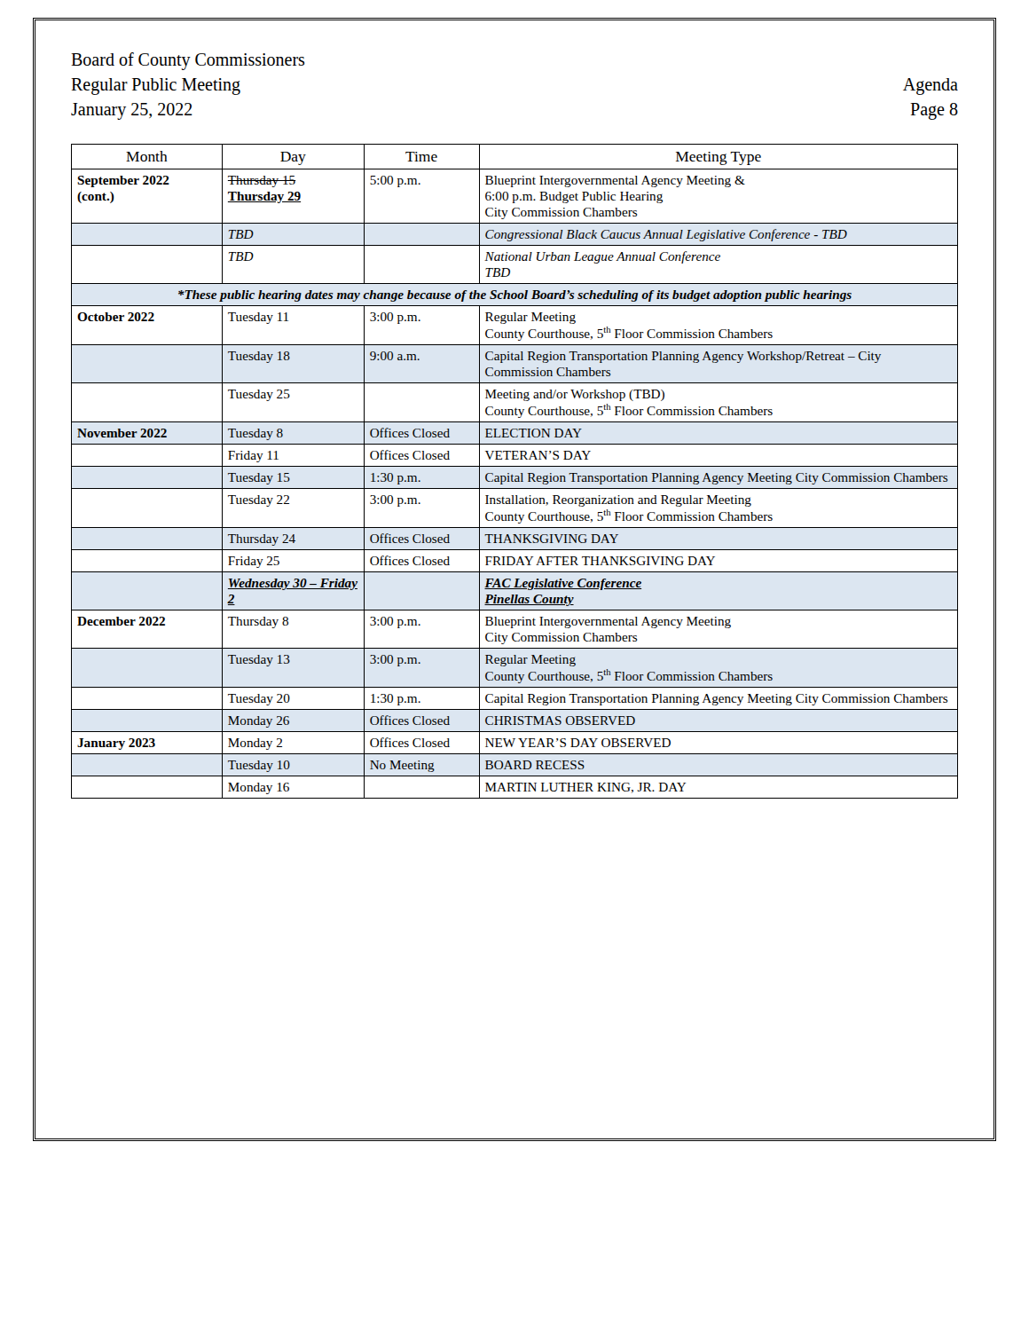Board of County Commissioners
Regular Public Meeting
January 25, 2022
Agenda
Page 8
| Month | Day | Time | Meeting Type |
| --- | --- | --- | --- |
| September 2022 (cont.) | Thursday 15 Thursday 29 | 5:00 p.m. | Blueprint Intergovernmental Agency Meeting & 6:00 p.m. Budget Public Hearing City Commission Chambers |
| | TBD | | Congressional Black Caucus Annual Legislative Conference - TBD |
| | TBD | | National Urban League Annual Conference TBD |
| *These public hearing dates may change because of the School Board’s scheduling of its budget adoption public hearings |
| October 2022 | Tuesday 11 | 3:00 p.m. | Regular Meeting County Courthouse, 5 th Floor Commission Chambers |
| | Tuesday 18 | 9:00 a.m. | Capital Region Transportation Planning Agency Workshop/Retreat – City Commission Chambers |
| | Tuesday 25 | | Meeting and/or Workshop (TBD) County Courthouse, 5 th Floor Commission Chambers |
| November 2022 | Tuesday 8 | Offices Closed | ELECTION DAY |
| | Friday 11 | Offices Closed | VETERAN’S DAY |
| | Tuesday 15 | 1:30 p.m. | Capital Region Transportation Planning Agency Meeting City Commission Chambers |
| | Tuesday 22 | 3:00 p.m. | Installation, Reorganization and Regular Meeting County Courthouse, 5 th Floor Commission Chambers |
| | Thursday 24 | Offices Closed | THANKSGIVING DAY |
| | Friday 25 | Offices Closed | FRIDAY AFTER THANKSGIVING DAY |
| | Wednesday 30 – Friday 2 | | FAC Legislative Conference Pinellas County |
| December 2022 | Thursday 8 | 3:00 p.m. | Blueprint Intergovernmental Agency Meeting City Commission Chambers |
| | Tuesday 13 | 3:00 p.m. | Regular Meeting County Courthouse, 5 th Floor Commission Chambers |
| | Tuesday 20 | 1:30 p.m. | Capital Region Transportation Planning Agency Meeting City Commission Chambers |
| | Monday 26 | Offices Closed | CHRISTMAS OBSERVED |
| January 2023 | Monday 2 | Offices Closed | NEW YEAR’S DAY OBSERVED |
| | Tuesday 10 | No Meeting | BOARD RECESS |
| | Monday 16 | | MARTIN LUTHER KING, JR. DAY |